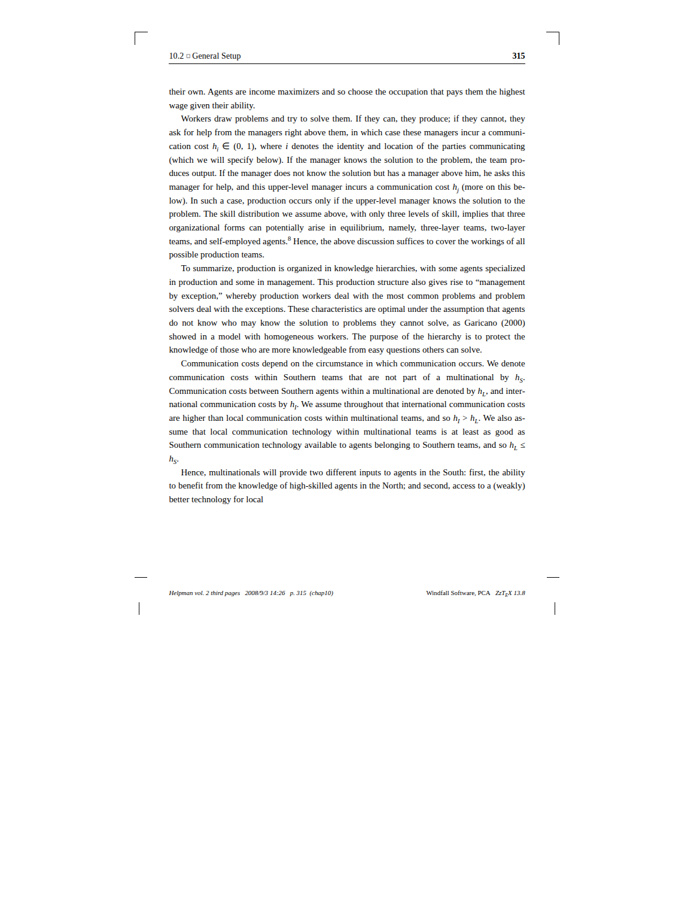10.2◻General Setup 315
their own. Agents are income maximizers and so choose the occupation that pays them the highest wage given their ability.
Workers draw problems and try to solve them. If they can, they produce; if they cannot, they ask for help from the managers right above them, in which case these managers incur a communication cost hi ∈ (0, 1), where i denotes the identity and location of the parties communicating (which we will specify below). If the manager knows the solution to the problem, the team produces output. If the manager does not know the solution but has a manager above him, he asks this manager for help, and this upper-level manager incurs a communication cost hj (more on this below). In such a case, production occurs only if the upper-level manager knows the solution to the problem. The skill distribution we assume above, with only three levels of skill, implies that three organizational forms can potentially arise in equilibrium, namely, three-layer teams, two-layer teams, and self-employed agents.8 Hence, the above discussion suffices to cover the workings of all possible production teams.
To summarize, production is organized in knowledge hierarchies, with some agents specialized in production and some in management. This production structure also gives rise to “management by exception,” whereby production workers deal with the most common problems and problem solvers deal with the exceptions. These characteristics are optimal under the assumption that agents do not know who may know the solution to problems they cannot solve, as Garicano (2000) showed in a model with homogeneous workers. The purpose of the hierarchy is to protect the knowledge of those who are more knowledgeable from easy questions others can solve.
Communication costs depend on the circumstance in which communication occurs. We denote communication costs within Southern teams that are not part of a multinational by hS. Communication costs between Southern agents within a multinational are denoted by hL, and international communication costs by hI. We assume throughout that international communication costs are higher than local communication costs within multinational teams, and so hI > hL. We also assume that local communication technology within multinational teams is at least as good as Southern communication technology available to agents belonging to Southern teams, and so hL ≤ hS.
Hence, multinationals will provide two different inputs to agents in the South: first, the ability to benefit from the knowledge of high-skilled agents in the North; and second, access to a (weakly) better technology for local
Helpman vol. 2 third pages 2008/9/3 14:26 p. 315 (chap10) Windfall Software, PCA ZzTEX 13.8